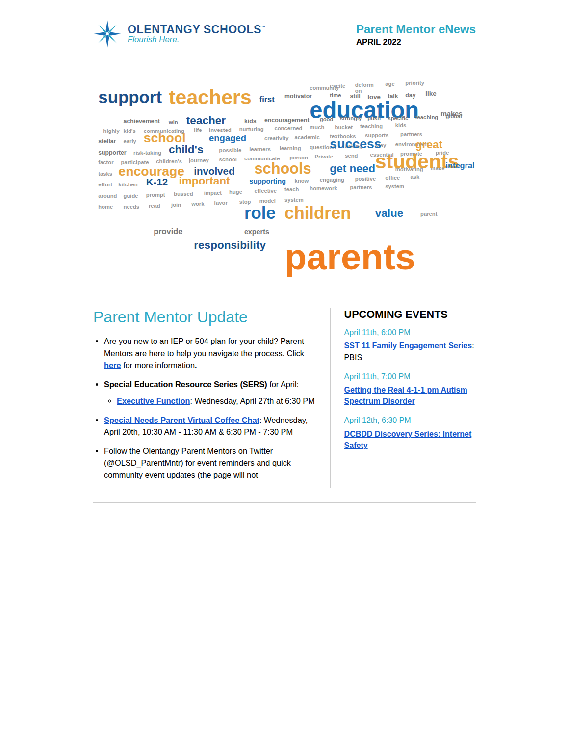OLENTANGY SCHOOLS™
Flourish Here.
Parent Mentor eNews
APRIL 2022
Education word cloud support teachers first motivator time still love talk day like excite deform age priority community on education makes achievement win teacher kids encouragement good strongly push specific teaching global highly kid's communicating life invested nurturing concerned much bucket teaching kids stellar early school engaged creativity academic textbooks supports partners supporter risk-taking child's possible learners learning questions asking stay environment factor participate children's journey school communicate person Private send essential promote pride tasks encourage involved schools get need motivating make effort kitchen K-12 important supporting know engaging positive office ask around guide prompt bussed impact huge effective teach homework partners system home needs read join work favor stop model system role children value parent students success great integral parents responsibility provide experts
Parent Mentor Update
Are you new to an IEP or 504 plan for your child? Parent Mentors are here to help you navigate the process. Click here for more information.
Special Education Resource Series (SERS) for April:
Executive Function: Wednesday, April 27th at 6:30 PM
Special Needs Parent Virtual Coffee Chat: Wednesday, April 20th, 10:30 AM - 11:30 AM & 6:30 PM - 7:30 PM
Follow the Olentangy Parent Mentors on Twitter (@OLSD_ParentMntr) for event reminders and quick community event updates (the page will not
UPCOMING EVENTS
April 11th, 6:00 PM
SST 11 Family Engagement Series: PBIS
April 11th, 7:00 PM
Getting the Real 4-1-1 pm Autism Spectrum Disorder
April 12th, 6:30 PM
DCBDD Discovery Series: Internet Safety